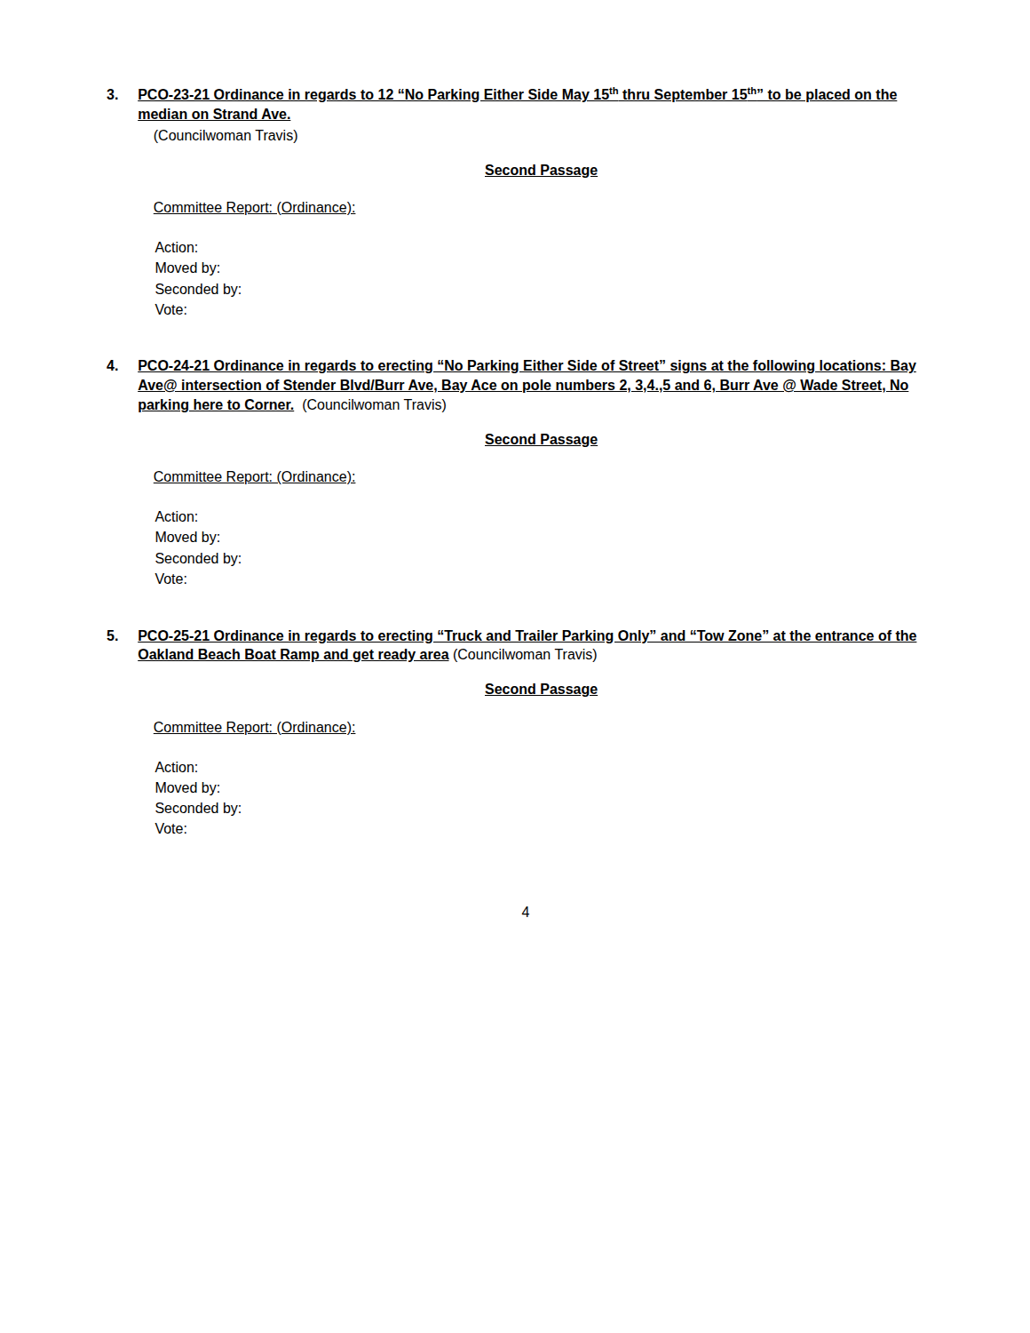3. PCO-23-21 Ordinance in regards to 12 “No Parking Either Side May 15th thru September 15th” to be placed on the median on Strand Ave.
(Councilwoman Travis)
Second Passage
Committee Report: (Ordinance):
Action:
Moved by:
Seconded by:
Vote:
4. PCO-24-21 Ordinance in regards to erecting “No Parking Either Side of Street” signs at the following locations: Bay Ave@ intersection of Stender Blvd/Burr Ave, Bay Ace on pole numbers 2, 3,4.,5 and 6, Burr Ave @ Wade Street, No parking here to Corner. (Councilwoman Travis)
Second Passage
Committee Report: (Ordinance):
Action:
Moved by:
Seconded by:
Vote:
5. PCO-25-21 Ordinance in regards to erecting “Truck and Trailer Parking Only” and “Tow Zone” at the entrance of the Oakland Beach Boat Ramp and get ready area (Councilwoman Travis)
Second Passage
Committee Report: (Ordinance):
Action:
Moved by:
Seconded by:
Vote:
4